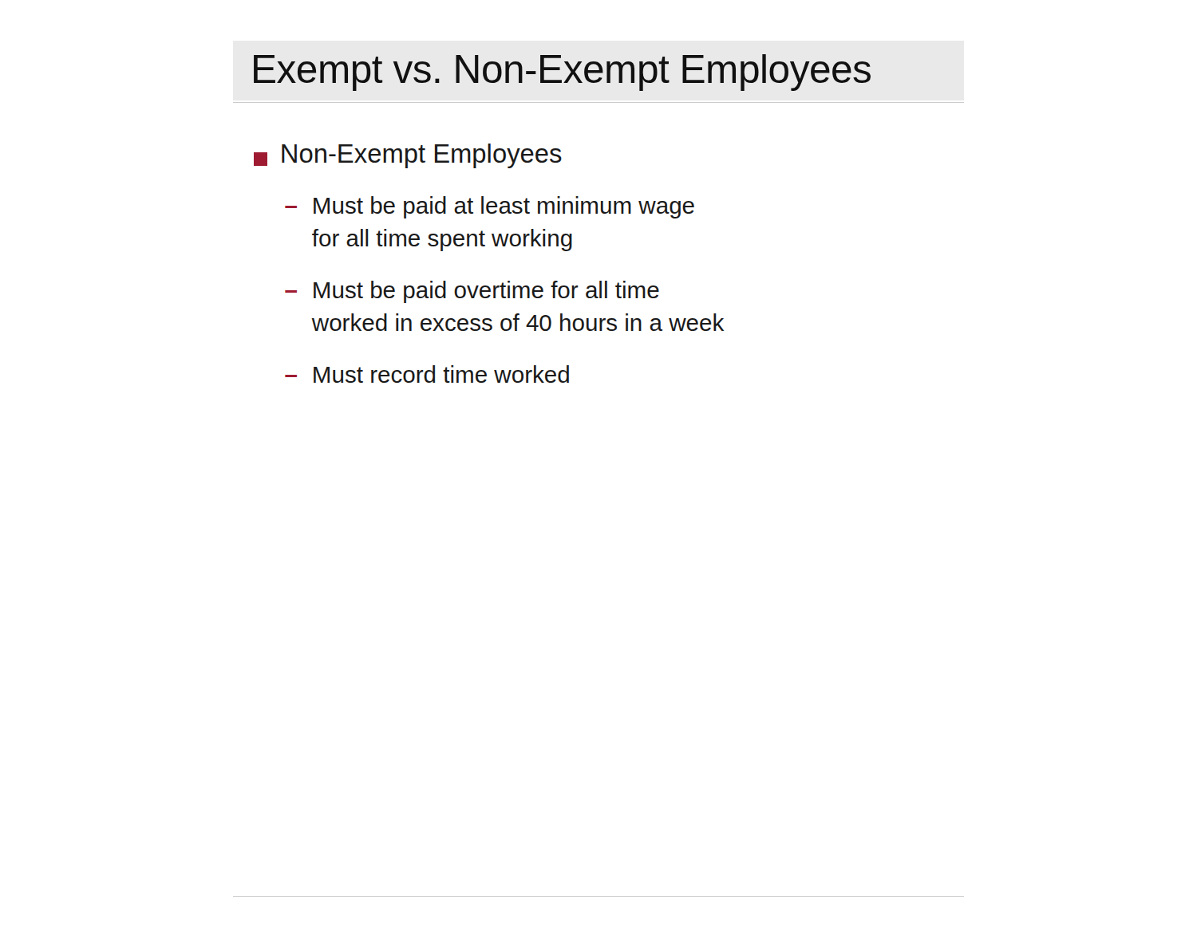Exempt vs. Non-Exempt Employees
Non-Exempt Employees
Must be paid at least minimum wage for all time spent working
Must be paid overtime for all time worked in excess of 40 hours in a week
Must record time worked